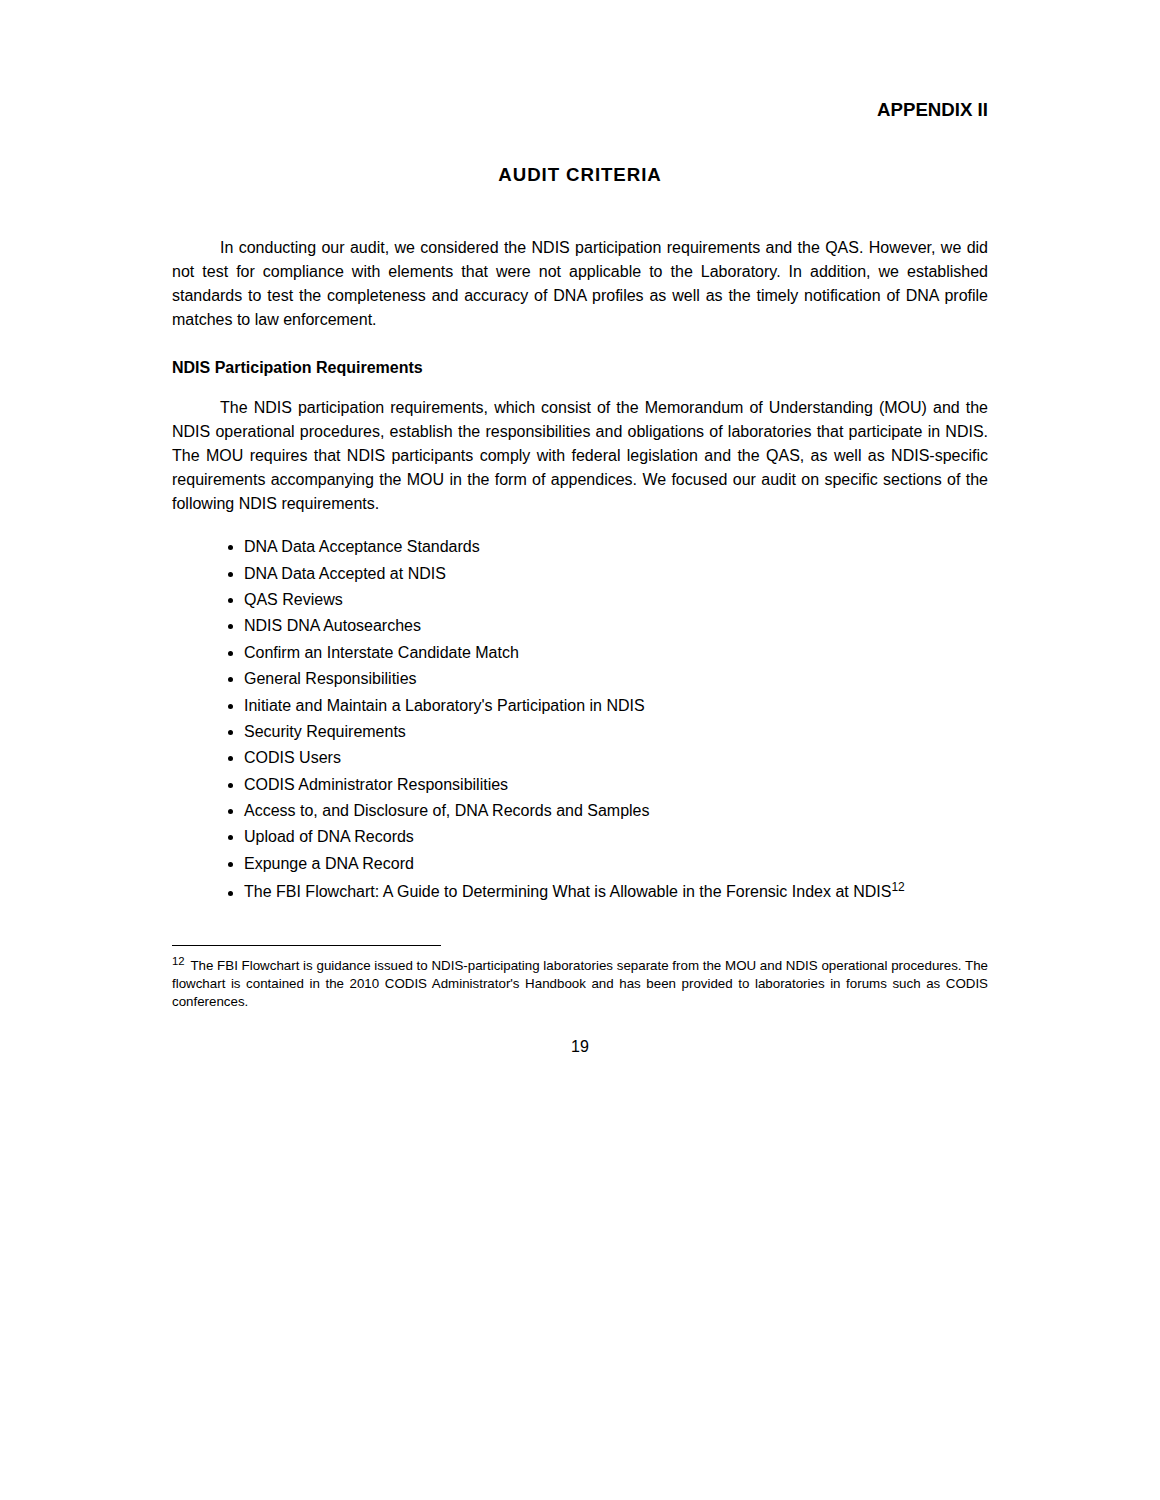APPENDIX II
AUDIT CRITERIA
In conducting our audit, we considered the NDIS participation requirements and the QAS. However, we did not test for compliance with elements that were not applicable to the Laboratory. In addition, we established standards to test the completeness and accuracy of DNA profiles as well as the timely notification of DNA profile matches to law enforcement.
NDIS Participation Requirements
The NDIS participation requirements, which consist of the Memorandum of Understanding (MOU) and the NDIS operational procedures, establish the responsibilities and obligations of laboratories that participate in NDIS. The MOU requires that NDIS participants comply with federal legislation and the QAS, as well as NDIS-specific requirements accompanying the MOU in the form of appendices. We focused our audit on specific sections of the following NDIS requirements.
DNA Data Acceptance Standards
DNA Data Accepted at NDIS
QAS Reviews
NDIS DNA Autosearches
Confirm an Interstate Candidate Match
General Responsibilities
Initiate and Maintain a Laboratory's Participation in NDIS
Security Requirements
CODIS Users
CODIS Administrator Responsibilities
Access to, and Disclosure of, DNA Records and Samples
Upload of DNA Records
Expunge a DNA Record
The FBI Flowchart: A Guide to Determining What is Allowable in the Forensic Index at NDIS12
12 The FBI Flowchart is guidance issued to NDIS-participating laboratories separate from the MOU and NDIS operational procedures. The flowchart is contained in the 2010 CODIS Administrator's Handbook and has been provided to laboratories in forums such as CODIS conferences.
19